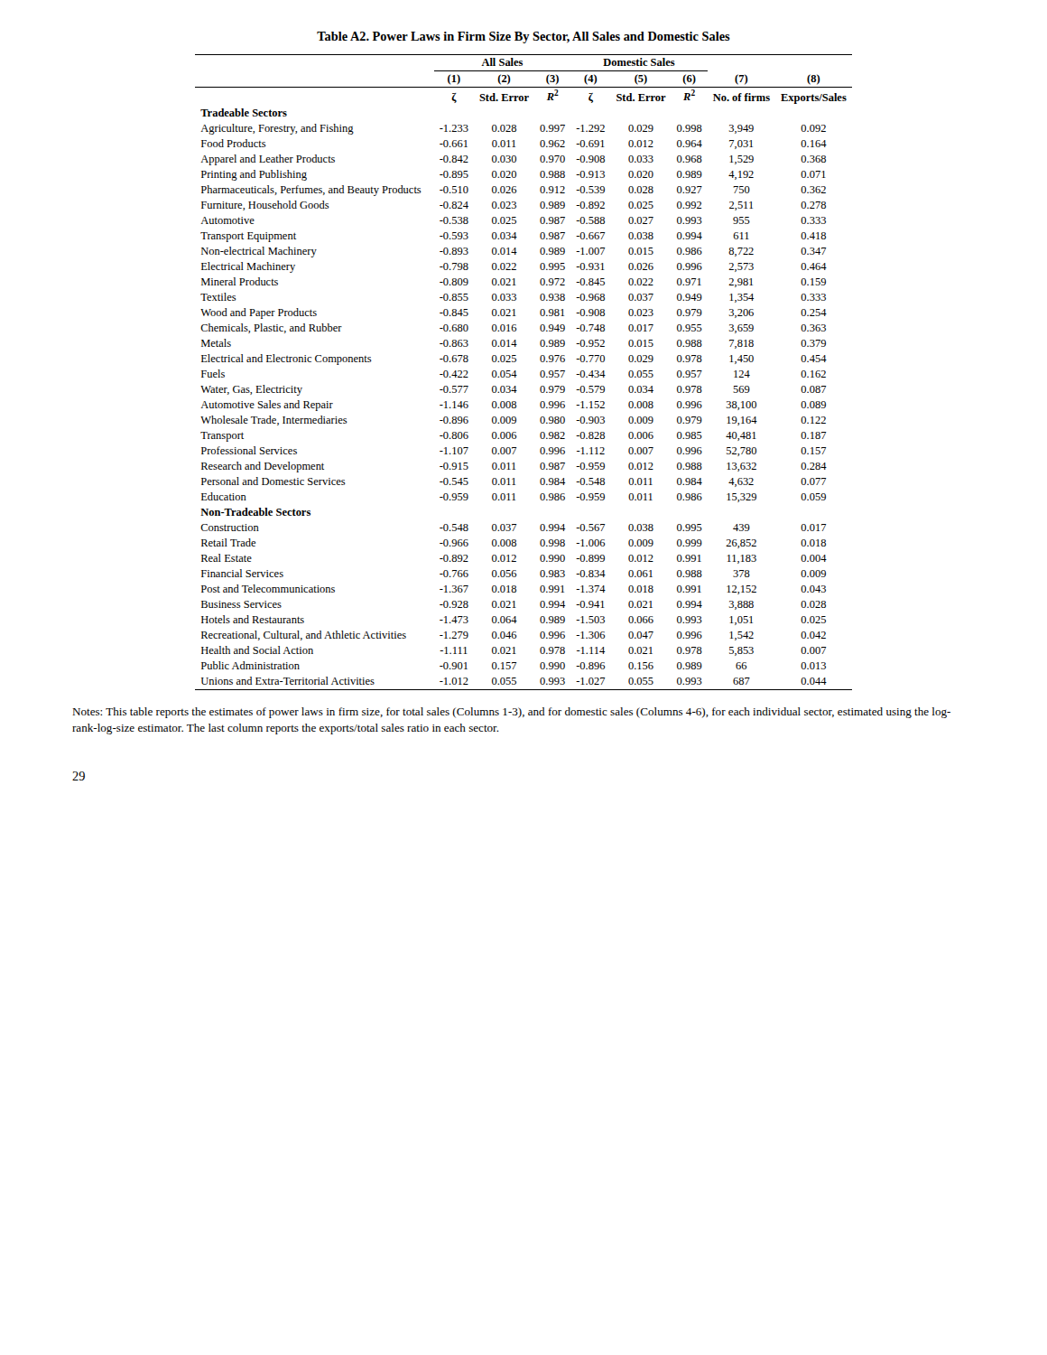Table A2. Power Laws in Firm Size By Sector, All Sales and Domestic Sales
| | All Sales | Domestic Sales | | |
| --- | --- | --- | --- | --- |
| | (1) | (2) | (3) | (4) | (5) | (6) | (7) | (8) |
| | ζ | Std. Error | R 2 | ζ | Std. Error | R 2 | No. of firms | Exports/Sales |
| Tradeable Sectors |
| Agriculture, Forestry, and Fishing | -1.233 | 0.028 | 0.997 | -1.292 | 0.029 | 0.998 | 3,949 | 0.092 |
| Food Products | -0.661 | 0.011 | 0.962 | -0.691 | 0.012 | 0.964 | 7,031 | 0.164 |
| Apparel and Leather Products | -0.842 | 0.030 | 0.970 | -0.908 | 0.033 | 0.968 | 1,529 | 0.368 |
| Printing and Publishing | -0.895 | 0.020 | 0.988 | -0.913 | 0.020 | 0.989 | 4,192 | 0.071 |
| Pharmaceuticals, Perfumes, and Beauty Products | -0.510 | 0.026 | 0.912 | -0.539 | 0.028 | 0.927 | 750 | 0.362 |
| Furniture, Household Goods | -0.824 | 0.023 | 0.989 | -0.892 | 0.025 | 0.992 | 2,511 | 0.278 |
| Automotive | -0.538 | 0.025 | 0.987 | -0.588 | 0.027 | 0.993 | 955 | 0.333 |
| Transport Equipment | -0.593 | 0.034 | 0.987 | -0.667 | 0.038 | 0.994 | 611 | 0.418 |
| Non-electrical Machinery | -0.893 | 0.014 | 0.989 | -1.007 | 0.015 | 0.986 | 8,722 | 0.347 |
| Electrical Machinery | -0.798 | 0.022 | 0.995 | -0.931 | 0.026 | 0.996 | 2,573 | 0.464 |
| Mineral Products | -0.809 | 0.021 | 0.972 | -0.845 | 0.022 | 0.971 | 2,981 | 0.159 |
| Textiles | -0.855 | 0.033 | 0.938 | -0.968 | 0.037 | 0.949 | 1,354 | 0.333 |
| Wood and Paper Products | -0.845 | 0.021 | 0.981 | -0.908 | 0.023 | 0.979 | 3,206 | 0.254 |
| Chemicals, Plastic, and Rubber | -0.680 | 0.016 | 0.949 | -0.748 | 0.017 | 0.955 | 3,659 | 0.363 |
| Metals | -0.863 | 0.014 | 0.989 | -0.952 | 0.015 | 0.988 | 7,818 | 0.379 |
| Electrical and Electronic Components | -0.678 | 0.025 | 0.976 | -0.770 | 0.029 | 0.978 | 1,450 | 0.454 |
| Fuels | -0.422 | 0.054 | 0.957 | -0.434 | 0.055 | 0.957 | 124 | 0.162 |
| Water, Gas, Electricity | -0.577 | 0.034 | 0.979 | -0.579 | 0.034 | 0.978 | 569 | 0.087 |
| Automotive Sales and Repair | -1.146 | 0.008 | 0.996 | -1.152 | 0.008 | 0.996 | 38,100 | 0.089 |
| Wholesale Trade, Intermediaries | -0.896 | 0.009 | 0.980 | -0.903 | 0.009 | 0.979 | 19,164 | 0.122 |
| Transport | -0.806 | 0.006 | 0.982 | -0.828 | 0.006 | 0.985 | 40,481 | 0.187 |
| Professional Services | -1.107 | 0.007 | 0.996 | -1.112 | 0.007 | 0.996 | 52,780 | 0.157 |
| Research and Development | -0.915 | 0.011 | 0.987 | -0.959 | 0.012 | 0.988 | 13,632 | 0.284 |
| Personal and Domestic Services | -0.545 | 0.011 | 0.984 | -0.548 | 0.011 | 0.984 | 4,632 | 0.077 |
| Education | -0.959 | 0.011 | 0.986 | -0.959 | 0.011 | 0.986 | 15,329 | 0.059 |
| Non-Tradeable Sectors |
| Construction | -0.548 | 0.037 | 0.994 | -0.567 | 0.038 | 0.995 | 439 | 0.017 |
| Retail Trade | -0.966 | 0.008 | 0.998 | -1.006 | 0.009 | 0.999 | 26,852 | 0.018 |
| Real Estate | -0.892 | 0.012 | 0.990 | -0.899 | 0.012 | 0.991 | 11,183 | 0.004 |
| Financial Services | -0.766 | 0.056 | 0.983 | -0.834 | 0.061 | 0.988 | 378 | 0.009 |
| Post and Telecommunications | -1.367 | 0.018 | 0.991 | -1.374 | 0.018 | 0.991 | 12,152 | 0.043 |
| Business Services | -0.928 | 0.021 | 0.994 | -0.941 | 0.021 | 0.994 | 3,888 | 0.028 |
| Hotels and Restaurants | -1.473 | 0.064 | 0.989 | -1.503 | 0.066 | 0.993 | 1,051 | 0.025 |
| Recreational, Cultural, and Athletic Activities | -1.279 | 0.046 | 0.996 | -1.306 | 0.047 | 0.996 | 1,542 | 0.042 |
| Health and Social Action | -1.111 | 0.021 | 0.978 | -1.114 | 0.021 | 0.978 | 5,853 | 0.007 |
| Public Administration | -0.901 | 0.157 | 0.990 | -0.896 | 0.156 | 0.989 | 66 | 0.013 |
| Unions and Extra-Territorial Activities | -1.012 | 0.055 | 0.993 | -1.027 | 0.055 | 0.993 | 687 | 0.044 |
Notes: This table reports the estimates of power laws in firm size, for total sales (Columns 1-3), and for domestic sales (Columns 4-6), for each individual sector, estimated using the log-rank-log-size estimator. The last column reports the exports/total sales ratio in each sector.
29